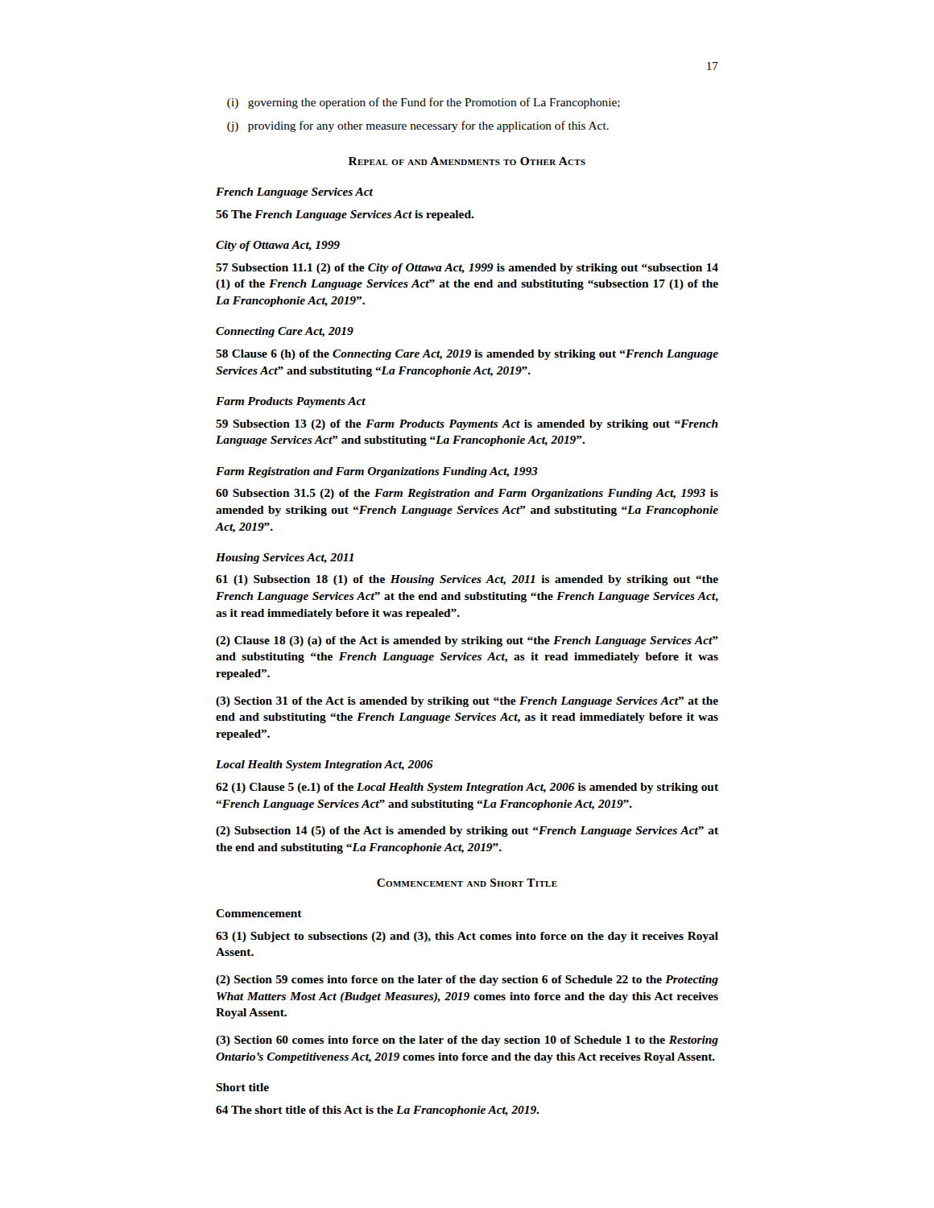17
(i) governing the operation of the Fund for the Promotion of La Francophonie;
(j) providing for any other measure necessary for the application of this Act.
Repeal of and Amendments to Other Acts
French Language Services Act
56 The French Language Services Act is repealed.
City of Ottawa Act, 1999
57 Subsection 11.1 (2) of the City of Ottawa Act, 1999 is amended by striking out “subsection 14 (1) of the French Language Services Act” at the end and substituting “subsection 17 (1) of the La Francophonie Act, 2019”.
Connecting Care Act, 2019
58 Clause 6 (h) of the Connecting Care Act, 2019 is amended by striking out “French Language Services Act” and substituting “La Francophonie Act, 2019”.
Farm Products Payments Act
59 Subsection 13 (2) of the Farm Products Payments Act is amended by striking out “French Language Services Act” and substituting “La Francophonie Act, 2019”.
Farm Registration and Farm Organizations Funding Act, 1993
60 Subsection 31.5 (2) of the Farm Registration and Farm Organizations Funding Act, 1993 is amended by striking out “French Language Services Act” and substituting “La Francophonie Act, 2019”.
Housing Services Act, 2011
61 (1) Subsection 18 (1) of the Housing Services Act, 2011 is amended by striking out “the French Language Services Act” at the end and substituting “the French Language Services Act, as it read immediately before it was repealed”.
(2) Clause 18 (3) (a) of the Act is amended by striking out “the French Language Services Act” and substituting “the French Language Services Act, as it read immediately before it was repealed”.
(3) Section 31 of the Act is amended by striking out “the French Language Services Act” at the end and substituting “the French Language Services Act, as it read immediately before it was repealed”.
Local Health System Integration Act, 2006
62 (1) Clause 5 (e.1) of the Local Health System Integration Act, 2006 is amended by striking out “French Language Services Act” and substituting “La Francophonie Act, 2019”.
(2) Subsection 14 (5) of the Act is amended by striking out “French Language Services Act” at the end and substituting “La Francophonie Act, 2019”.
Commencement and Short Title
Commencement
63 (1) Subject to subsections (2) and (3), this Act comes into force on the day it receives Royal Assent.
(2) Section 59 comes into force on the later of the day section 6 of Schedule 22 to the Protecting What Matters Most Act (Budget Measures), 2019 comes into force and the day this Act receives Royal Assent.
(3) Section 60 comes into force on the later of the day section 10 of Schedule 1 to the Restoring Ontario’s Competitiveness Act, 2019 comes into force and the day this Act receives Royal Assent.
Short title
64 The short title of this Act is the La Francophonie Act, 2019.